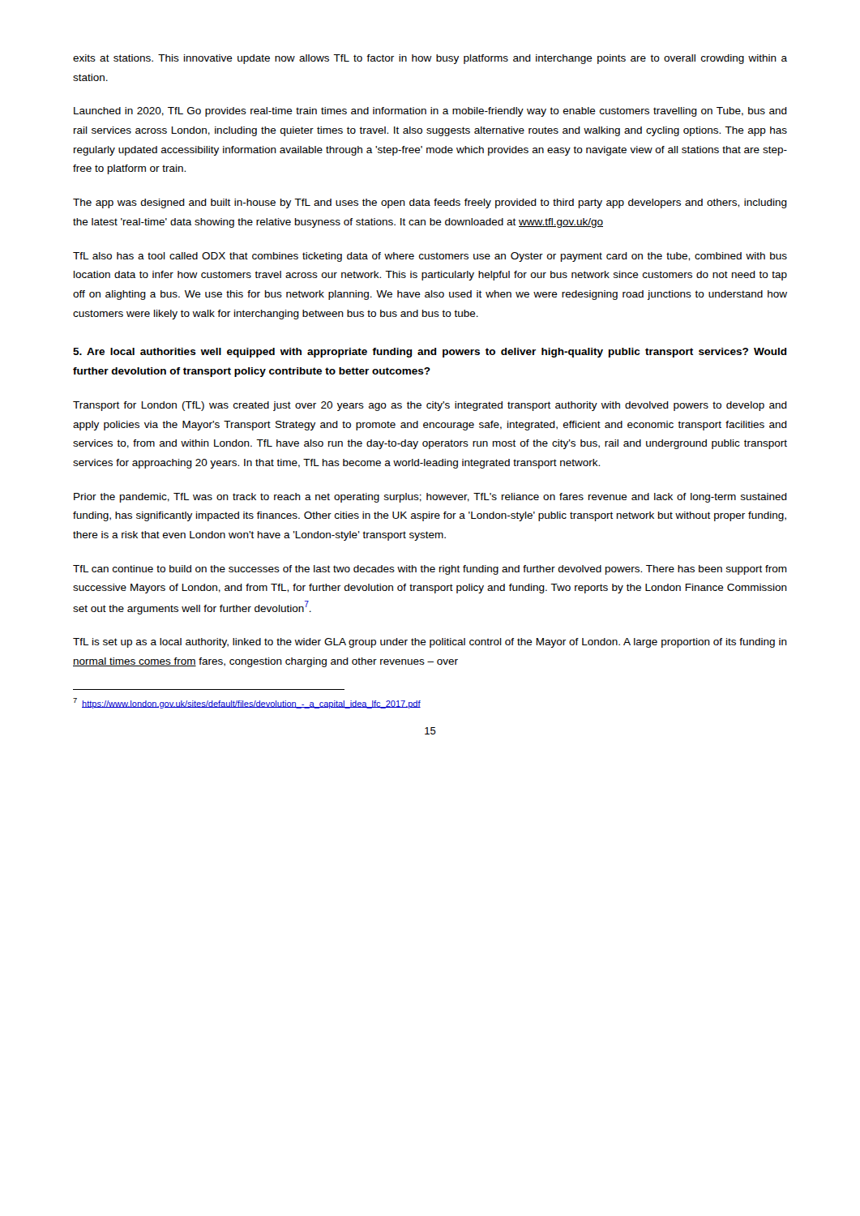exits at stations. This innovative update now allows TfL to factor in how busy platforms and interchange points are to overall crowding within a station.
Launched in 2020, TfL Go provides real-time train times and information in a mobile-friendly way to enable customers travelling on Tube, bus and rail services across London, including the quieter times to travel. It also suggests alternative routes and walking and cycling options. The app has regularly updated accessibility information available through a 'step-free' mode which provides an easy to navigate view of all stations that are step-free to platform or train.
The app was designed and built in-house by TfL and uses the open data feeds freely provided to third party app developers and others, including the latest 'real-time' data showing the relative busyness of stations. It can be downloaded at www.tfl.gov.uk/go
TfL also has a tool called ODX that combines ticketing data of where customers use an Oyster or payment card on the tube, combined with bus location data to infer how customers travel across our network. This is particularly helpful for our bus network since customers do not need to tap off on alighting a bus. We use this for bus network planning. We have also used it when we were redesigning road junctions to understand how customers were likely to walk for interchanging between bus to bus and bus to tube.
5. Are local authorities well equipped with appropriate funding and powers to deliver high-quality public transport services? Would further devolution of transport policy contribute to better outcomes?
Transport for London (TfL) was created just over 20 years ago as the city's integrated transport authority with devolved powers to develop and apply policies via the Mayor's Transport Strategy and to promote and encourage safe, integrated, efficient and economic transport facilities and services to, from and within London. TfL have also run the day-to-day operators run most of the city's bus, rail and underground public transport services for approaching 20 years. In that time, TfL has become a world-leading integrated transport network.
Prior the pandemic, TfL was on track to reach a net operating surplus; however, TfL's reliance on fares revenue and lack of long-term sustained funding, has significantly impacted its finances. Other cities in the UK aspire for a 'London-style' public transport network but without proper funding, there is a risk that even London won't have a 'London-style' transport system.
TfL can continue to build on the successes of the last two decades with the right funding and further devolved powers. There has been support from successive Mayors of London, and from TfL, for further devolution of transport policy and funding. Two reports by the London Finance Commission set out the arguments well for further devolution7.
TfL is set up as a local authority, linked to the wider GLA group under the political control of the Mayor of London. A large proportion of its funding in normal times comes from fares, congestion charging and other revenues – over
7 https://www.london.gov.uk/sites/default/files/devolution_-_a_capital_idea_lfc_2017.pdf
15